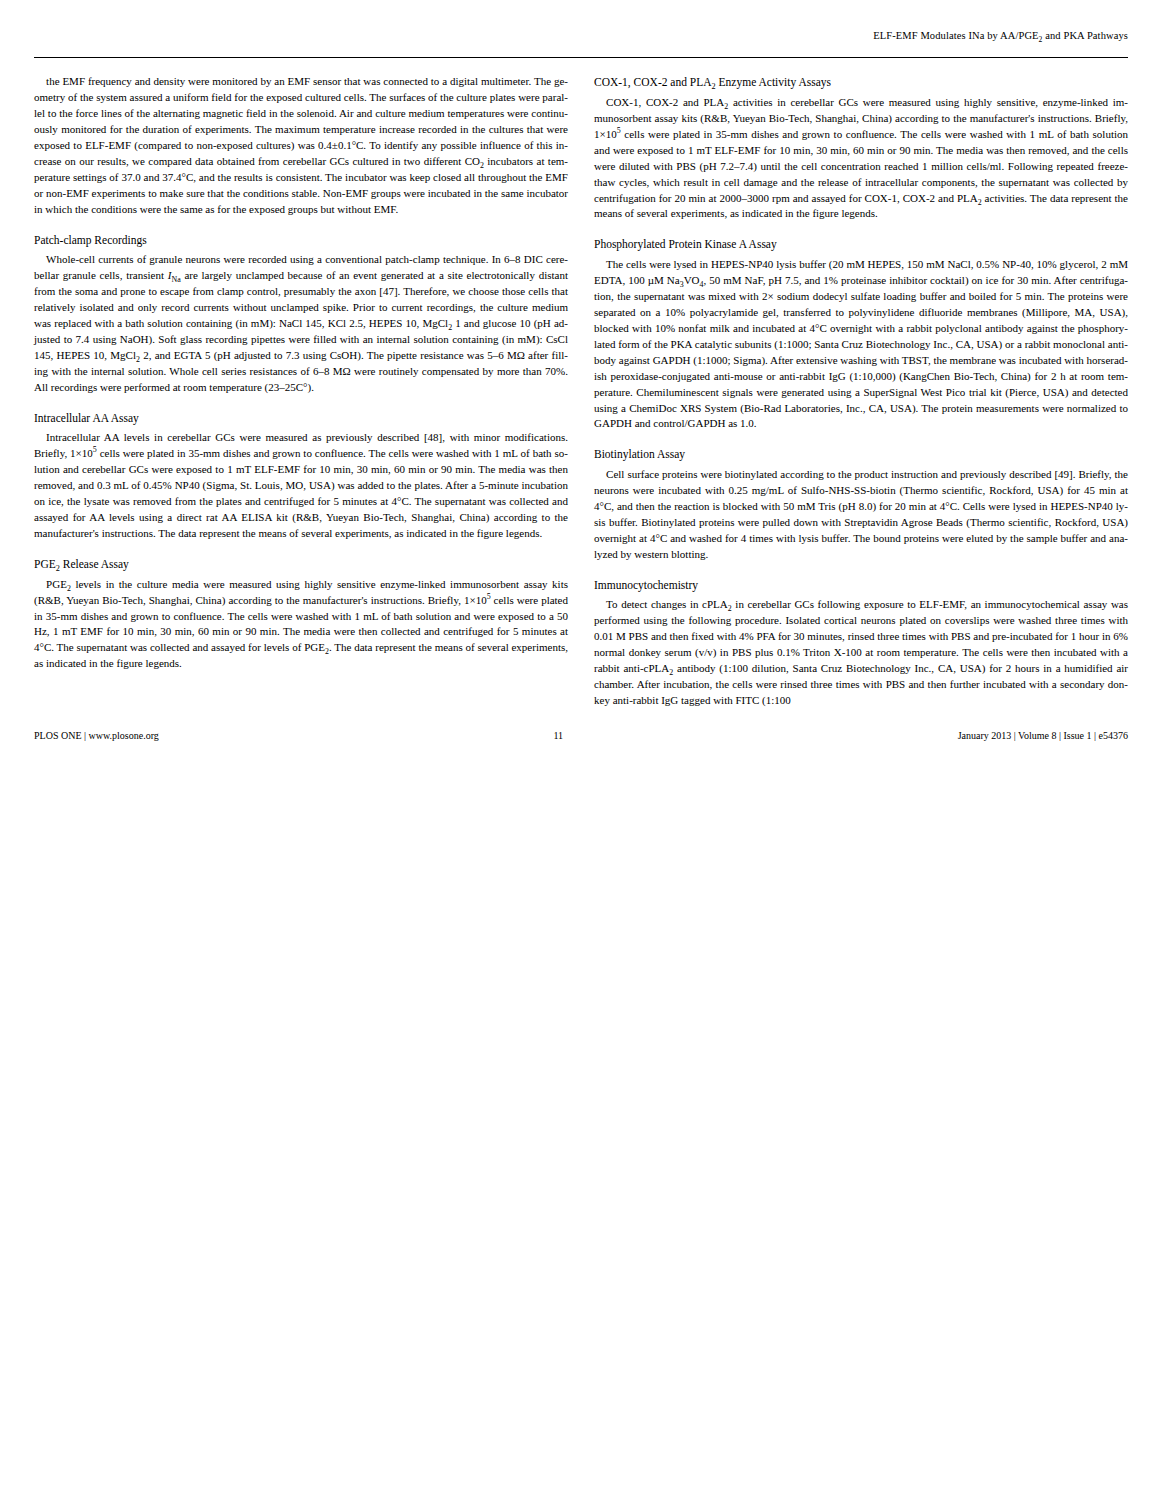ELF-EMF Modulates INa by AA/PGE2 and PKA Pathways
the EMF frequency and density were monitored by an EMF sensor that was connected to a digital multimeter. The geometry of the system assured a uniform field for the exposed cultured cells. The surfaces of the culture plates were parallel to the force lines of the alternating magnetic field in the solenoid. Air and culture medium temperatures were continuously monitored for the duration of experiments. The maximum temperature increase recorded in the cultures that were exposed to ELF-EMF (compared to non-exposed cultures) was 0.4±0.1°C. To identify any possible influence of this increase on our results, we compared data obtained from cerebellar GCs cultured in two different CO2 incubators at temperature settings of 37.0 and 37.4°C, and the results is consistent. The incubator was keep closed all throughout the EMF or non-EMF experiments to make sure that the conditions stable. Non-EMF groups were incubated in the same incubator in which the conditions were the same as for the exposed groups but without EMF.
Patch-clamp Recordings
Whole-cell currents of granule neurons were recorded using a conventional patch-clamp technique. In 6–8 DIC cerebellar granule cells, transient INa are largely unclamped because of an event generated at a site electrotonically distant from the soma and prone to escape from clamp control, presumably the axon [47]. Therefore, we choose those cells that relatively isolated and only record currents without unclamped spike. Prior to current recordings, the culture medium was replaced with a bath solution containing (in mM): NaCl 145, KCl 2.5, HEPES 10, MgCl2 1 and glucose 10 (pH adjusted to 7.4 using NaOH). Soft glass recording pipettes were filled with an internal solution containing (in mM): CsCl 145, HEPES 10, MgCl2 2, and EGTA 5 (pH adjusted to 7.3 using CsOH). The pipette resistance was 5–6 MΩ after filling with the internal solution. Whole cell series resistances of 6–8 MΩ were routinely compensated by more than 70%. All recordings were performed at room temperature (23–25C°).
Intracellular AA Assay
Intracellular AA levels in cerebellar GCs were measured as previously described [48], with minor modifications. Briefly, 1×105 cells were plated in 35-mm dishes and grown to confluence. The cells were washed with 1 mL of bath solution and cerebellar GCs were exposed to 1 mT ELF-EMF for 10 min, 30 min, 60 min or 90 min. The media was then removed, and 0.3 mL of 0.45% NP40 (Sigma, St. Louis, MO, USA) was added to the plates. After a 5-minute incubation on ice, the lysate was removed from the plates and centrifuged for 5 minutes at 4°C. The supernatant was collected and assayed for AA levels using a direct rat AA ELISA kit (R&B, Yueyan Bio-Tech, Shanghai, China) according to the manufacturer's instructions. The data represent the means of several experiments, as indicated in the figure legends.
PGE2 Release Assay
PGE2 levels in the culture media were measured using highly sensitive enzyme-linked immunosorbent assay kits (R&B, Yueyan Bio-Tech, Shanghai, China) according to the manufacturer's instructions. Briefly, 1×105 cells were plated in 35-mm dishes and grown to confluence. The cells were washed with 1 mL of bath solution and were exposed to a 50 Hz, 1 mT EMF for 10 min, 30 min, 60 min or 90 min. The media were then collected and centrifuged for 5 minutes at 4°C. The supernatant was collected and assayed for levels of PGE2. The data represent the means of several experiments, as indicated in the figure legends.
COX-1, COX-2 and PLA2 Enzyme Activity Assays
COX-1, COX-2 and PLA2 activities in cerebellar GCs were measured using highly sensitive, enzyme-linked immunosorbent assay kits (R&B, Yueyan Bio-Tech, Shanghai, China) according to the manufacturer's instructions. Briefly, 1×105 cells were plated in 35-mm dishes and grown to confluence. The cells were washed with 1 mL of bath solution and were exposed to 1 mT ELF-EMF for 10 min, 30 min, 60 min or 90 min. The media was then removed, and the cells were diluted with PBS (pH 7.2–7.4) until the cell concentration reached 1 million cells/ml. Following repeated freeze-thaw cycles, which result in cell damage and the release of intracellular components, the supernatant was collected by centrifugation for 20 min at 2000–3000 rpm and assayed for COX-1, COX-2 and PLA2 activities. The data represent the means of several experiments, as indicated in the figure legends.
Phosphorylated Protein Kinase A Assay
The cells were lysed in HEPES-NP40 lysis buffer (20 mM HEPES, 150 mM NaCl, 0.5% NP-40, 10% glycerol, 2 mM EDTA, 100 µM Na3VO4, 50 mM NaF, pH 7.5, and 1% proteinase inhibitor cocktail) on ice for 30 min. After centrifugation, the supernatant was mixed with 2× sodium dodecyl sulfate loading buffer and boiled for 5 min. The proteins were separated on a 10% polyacrylamide gel, transferred to polyvinylidene difluoride membranes (Millipore, MA, USA), blocked with 10% nonfat milk and incubated at 4°C overnight with a rabbit polyclonal antibody against the phosphorylated form of the PKA catalytic subunits (1:1000; Santa Cruz Biotechnology Inc., CA, USA) or a rabbit monoclonal antibody against GAPDH (1:1000; Sigma). After extensive washing with TBST, the membrane was incubated with horseradish peroxidase-conjugated anti-mouse or anti-rabbit IgG (1:10,000) (KangChen Bio-Tech, China) for 2 h at room temperature. Chemiluminescent signals were generated using a SuperSignal West Pico trial kit (Pierce, USA) and detected using a ChemiDoc XRS System (Bio-Rad Laboratories, Inc., CA, USA). The protein measurements were normalized to GAPDH and control/GAPDH as 1.0.
Biotinylation Assay
Cell surface proteins were biotinylated according to the product instruction and previously described [49]. Briefly, the neurons were incubated with 0.25 mg/mL of Sulfo-NHS-SS-biotin (Thermo scientific, Rockford, USA) for 45 min at 4°C, and then the reaction is blocked with 50 mM Tris (pH 8.0) for 20 min at 4°C. Cells were lysed in HEPES-NP40 lysis buffer. Biotinylated proteins were pulled down with Streptavidin Agrose Beads (Thermo scientific, Rockford, USA) overnight at 4°C and washed for 4 times with lysis buffer. The bound proteins were eluted by the sample buffer and analyzed by western blotting.
Immunocytochemistry
To detect changes in cPLA2 in cerebellar GCs following exposure to ELF-EMF, an immunocytochemical assay was performed using the following procedure. Isolated cortical neurons plated on coverslips were washed three times with 0.01 M PBS and then fixed with 4% PFA for 30 minutes, rinsed three times with PBS and pre-incubated for 1 hour in 6% normal donkey serum (v/v) in PBS plus 0.1% Triton X-100 at room temperature. The cells were then incubated with a rabbit anti-cPLA2 antibody (1:100 dilution, Santa Cruz Biotechnology Inc., CA, USA) for 2 hours in a humidified air chamber. After incubation, the cells were rinsed three times with PBS and then further incubated with a secondary donkey anti-rabbit IgG tagged with FITC (1:100
PLOS ONE | www.plosone.org
11
January 2013 | Volume 8 | Issue 1 | e54376